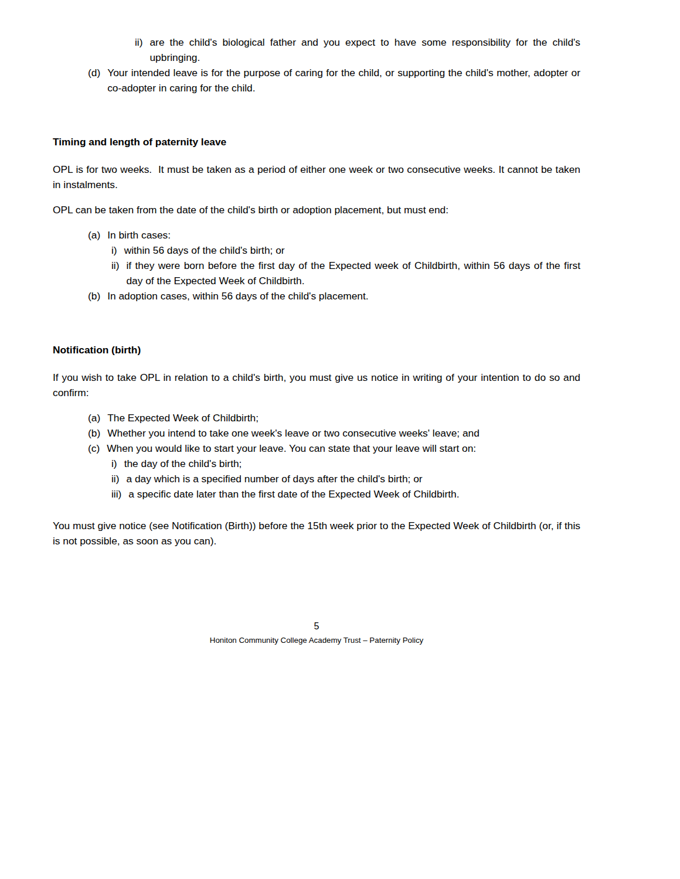ii) are the child's biological father and you expect to have some responsibility for the child's upbringing.
(d) Your intended leave is for the purpose of caring for the child, or supporting the child's mother, adopter or co-adopter in caring for the child.
Timing and length of paternity leave
OPL is for two weeks. It must be taken as a period of either one week or two consecutive weeks. It cannot be taken in instalments.
OPL can be taken from the date of the child's birth or adoption placement, but must end:
(a) In birth cases:
i) within 56 days of the child's birth; or
ii) if they were born before the first day of the Expected week of Childbirth, within 56 days of the first day of the Expected Week of Childbirth.
(b) In adoption cases, within 56 days of the child's placement.
Notification (birth)
If you wish to take OPL in relation to a child's birth, you must give us notice in writing of your intention to do so and confirm:
(a) The Expected Week of Childbirth;
(b) Whether you intend to take one week's leave or two consecutive weeks' leave; and
(c) When you would like to start your leave. You can state that your leave will start on:
i) the day of the child's birth;
ii) a day which is a specified number of days after the child's birth; or
iii) a specific date later than the first date of the Expected Week of Childbirth.
You must give notice (see Notification (Birth)) before the 15th week prior to the Expected Week of Childbirth (or, if this is not possible, as soon as you can).
5
Honiton Community College Academy Trust – Paternity Policy